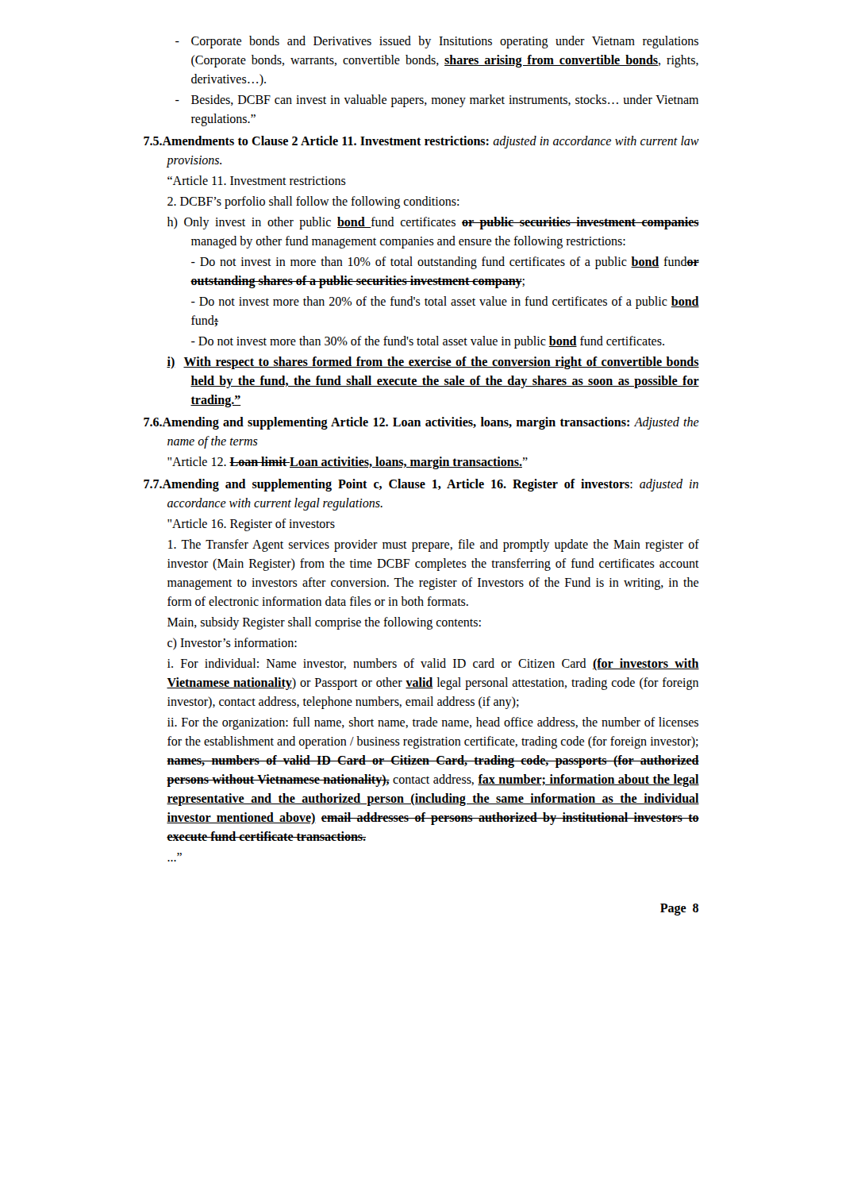Corporate bonds and Derivatives issued by Insitutions operating under Vietnam regulations (Corporate bonds, warrants, convertible bonds, shares arising from convertible bonds, rights, derivatives…).
Besides, DCBF can invest in valuable papers, money market instruments, stocks… under Vietnam regulations.”
7.5.Amendments to Clause 2 Article 11. Investment restrictions: adjusted in accordance with current law provisions.
“Article 11. Investment restrictions
2. DCBF’s porfolio shall follow the following conditions:
h) Only invest in other public bond fund certificates or public securities investment companies managed by other fund management companies and ensure the following restrictions:
- Do not invest in more than 10% of total outstanding fund certificates of a public bond fundor outstanding shares of a public securities investment company;
- Do not invest more than 20% of the fund's total asset value in fund certificates of a public bond fund;
- Do not invest more than 30% of the fund's total asset value in public bond fund certificates.
i) With respect to shares formed from the exercise of the conversion right of convertible bonds held by the fund, the fund shall execute the sale of the day shares as soon as possible for trading.”
7.6.Amending and supplementing Article 12. Loan activities, loans, margin transactions: Adjusted the name of the terms
"Article 12. Loan limit Loan activities, loans, margin transactions.”
7.7.Amending and supplementing Point c, Clause 1, Article 16. Register of investors: adjusted in accordance with current legal regulations.
"Article 16. Register of investors
1. The Transfer Agent services provider must prepare, file and promptly update the Main register of investor (Main Register) from the time DCBF completes the transferring of fund certificates account management to investors after conversion. The register of Investors of the Fund is in writing, in the form of electronic information data files or in both formats.
Main, subsidy Register shall comprise the following contents:
c) Investor’s information:
i. For individual: Name investor, numbers of valid ID card or Citizen Card (for investors with Vietnamese nationality) or Passport or other valid legal personal attestation, trading code (for foreign investor), contact address, telephone numbers, email address (if any);
ii. For the organization: full name, short name, trade name, head office address, the number of licenses for the establishment and operation / business registration certificate, trading code (for foreign investor); names, numbers of valid ID Card or Citizen Card, trading code, passports (for authorized persons without Vietnamese nationality), contact address, fax number; information about the legal representative and the authorized person (including the same information as the individual investor mentioned above) email addresses of persons authorized by institutional investors to execute fund certificate transactions.
...”
Page 8